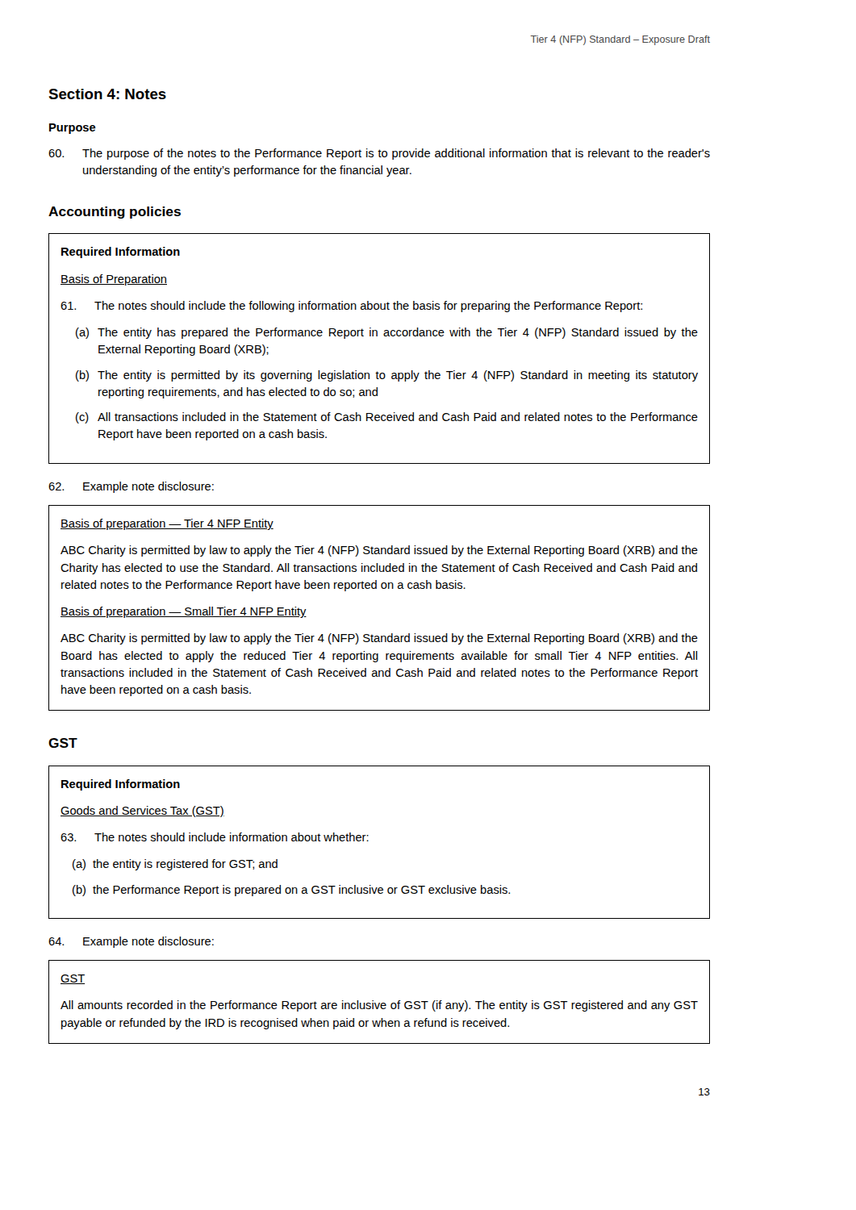Tier 4 (NFP) Standard – Exposure Draft
Section 4: Notes
Purpose
60.
The purpose of the notes to the Performance Report is to provide additional information that is relevant to the reader's understanding of the entity’s performance for the financial year.
Accounting policies
Required Information
Basis of Preparation
61.
The notes should include the following information about the basis for preparing the Performance Report:
(a)
The entity has prepared the Performance Report in accordance with the Tier 4 (NFP) Standard issued by the External Reporting Board (XRB);
(b)
The entity is permitted by its governing legislation to apply the Tier 4 (NFP) Standard in meeting its statutory reporting requirements, and has elected to do so; and
(c)
All transactions included in the Statement of Cash Received and Cash Paid and related notes to the Performance Report have been reported on a cash basis.
62.
Example note disclosure:
Basis of preparation — Tier 4 NFP Entity
ABC Charity is permitted by law to apply the Tier 4 (NFP) Standard issued by the External Reporting Board (XRB) and the Charity has elected to use the Standard. All transactions included in the Statement of Cash Received and Cash Paid and related notes to the Performance Report have been reported on a cash basis.
Basis of preparation — Small Tier 4 NFP Entity
ABC Charity is permitted by law to apply the Tier 4 (NFP) Standard issued by the External Reporting Board (XRB) and the Board has elected to apply the reduced Tier 4 reporting requirements available for small Tier 4 NFP entities. All transactions included in the Statement of Cash Received and Cash Paid and related notes to the Performance Report have been reported on a cash basis.
GST
Required Information
Goods and Services Tax (GST)
63.
The notes should include information about whether:
(a)
the entity is registered for GST; and
(b)
the Performance Report is prepared on a GST inclusive or GST exclusive basis.
64.
Example note disclosure:
GST
All amounts recorded in the Performance Report are inclusive of GST (if any). The entity is GST registered and any GST payable or refunded by the IRD is recognised when paid or when a refund is received.
13